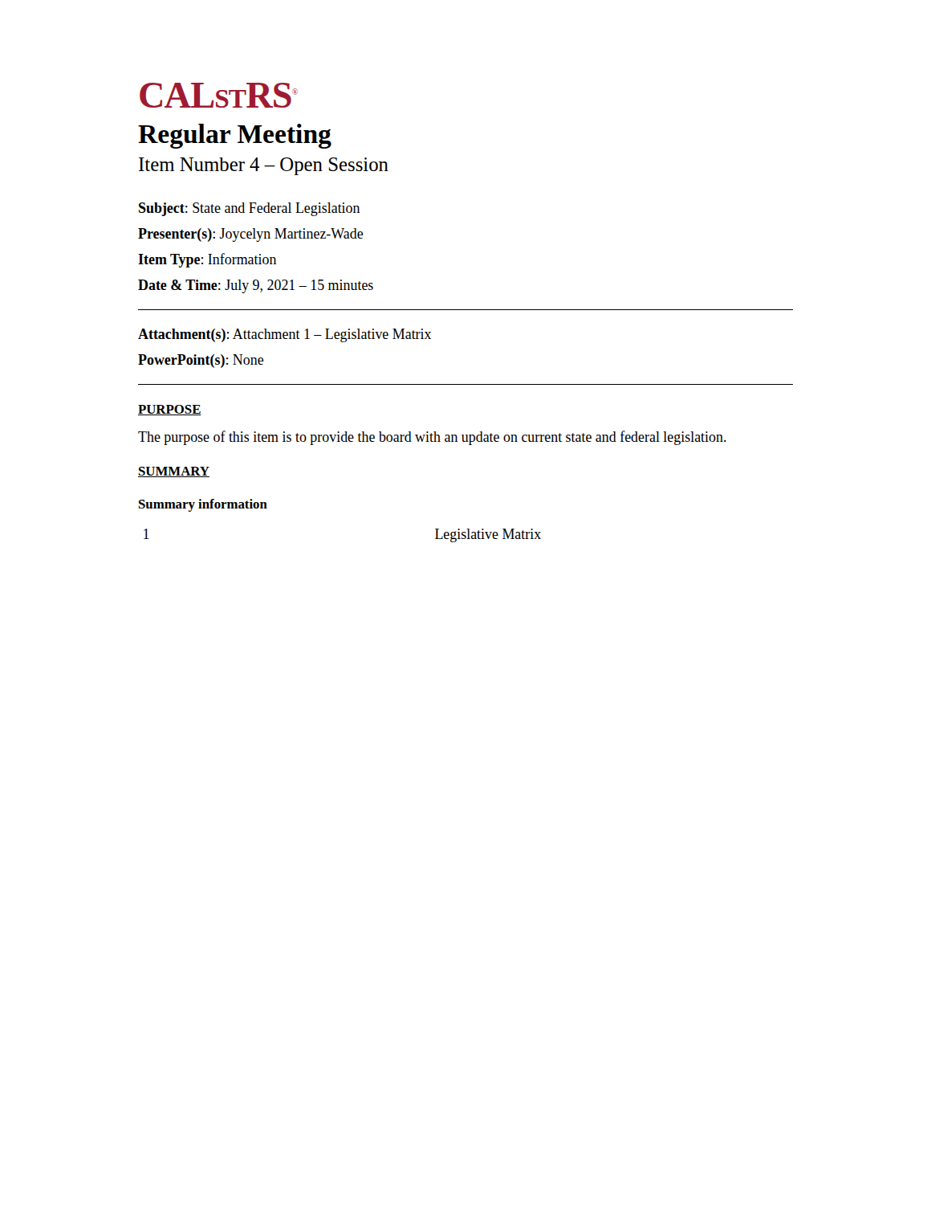CALSTRS®
Regular Meeting
Item Number 4 – Open Session
Subject: State and Federal Legislation
Presenter(s): Joycelyn Martinez-Wade
Item Type: Information
Date & Time: July 9, 2021 – 15 minutes
Attachment(s): Attachment 1 – Legislative Matrix
PowerPoint(s): None
Purpose
The purpose of this item is to provide the board with an update on current state and federal legislation.
Summary
Summary information
| 1 | Legislative Matrix |